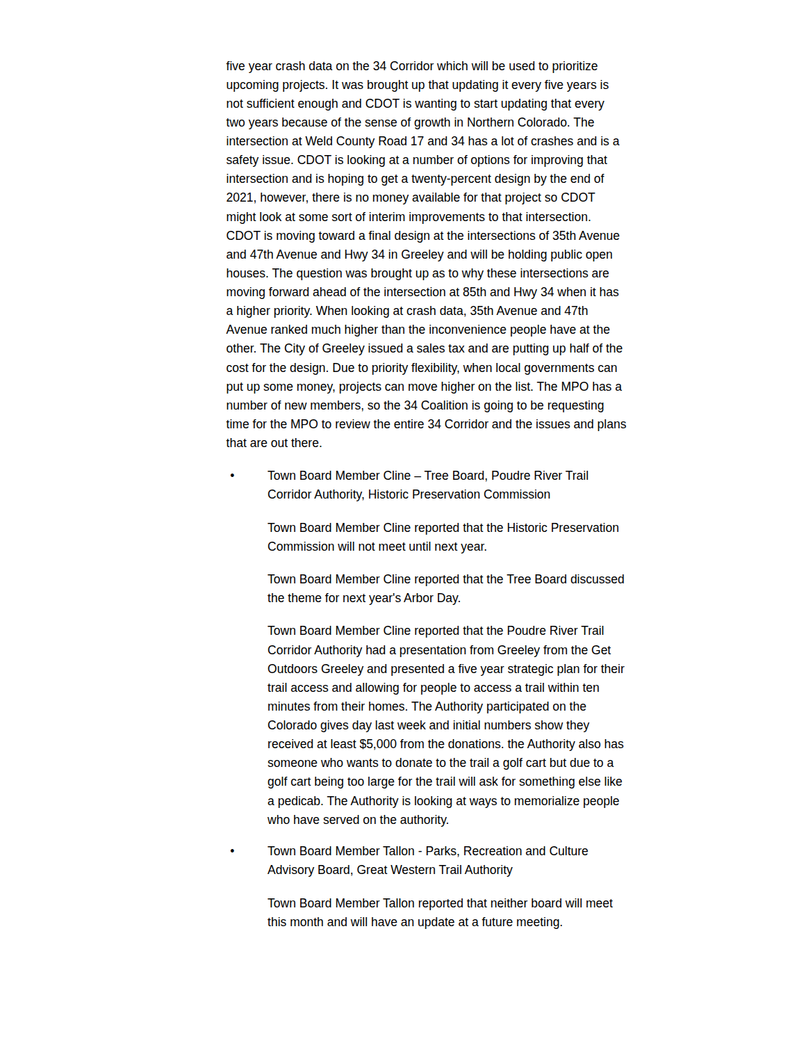five year crash data on the 34 Corridor which will be used to prioritize upcoming projects. It was brought up that updating it every five years is not sufficient enough and CDOT is wanting to start updating that every two years because of the sense of growth in Northern Colorado. The intersection at Weld County Road 17 and 34 has a lot of crashes and is a safety issue. CDOT is looking at a number of options for improving that intersection and is hoping to get a twenty-percent design by the end of 2021, however, there is no money available for that project so CDOT might look at some sort of interim improvements to that intersection. CDOT is moving toward a final design at the intersections of 35th Avenue and 47th Avenue and Hwy 34 in Greeley and will be holding public open houses. The question was brought up as to why these intersections are moving forward ahead of the intersection at 85th and Hwy 34 when it has a higher priority. When looking at crash data, 35th Avenue and 47th Avenue ranked much higher than the inconvenience people have at the other. The City of Greeley issued a sales tax and are putting up half of the cost for the design. Due to priority flexibility, when local governments can put up some money, projects can move higher on the list. The MPO has a number of new members, so the 34 Coalition is going to be requesting time for the MPO to review the entire 34 Corridor and the issues and plans that are out there.
Town Board Member Cline – Tree Board, Poudre River Trail Corridor Authority, Historic Preservation Commission
Town Board Member Cline reported that the Historic Preservation Commission will not meet until next year.
Town Board Member Cline reported that the Tree Board discussed the theme for next year's Arbor Day.
Town Board Member Cline reported that the Poudre River Trail Corridor Authority had a presentation from Greeley from the Get Outdoors Greeley and presented a five year strategic plan for their trail access and allowing for people to access a trail within ten minutes from their homes. The Authority participated on the Colorado gives day last week and initial numbers show they received at least $5,000 from the donations. the Authority also has someone who wants to donate to the trail a golf cart but due to a golf cart being too large for the trail will ask for something else like a pedicab. The Authority is looking at ways to memorialize people who have served on the authority.
Town Board Member Tallon - Parks, Recreation and Culture Advisory Board, Great Western Trail Authority
Town Board Member Tallon reported that neither board will meet this month and will have an update at a future meeting.